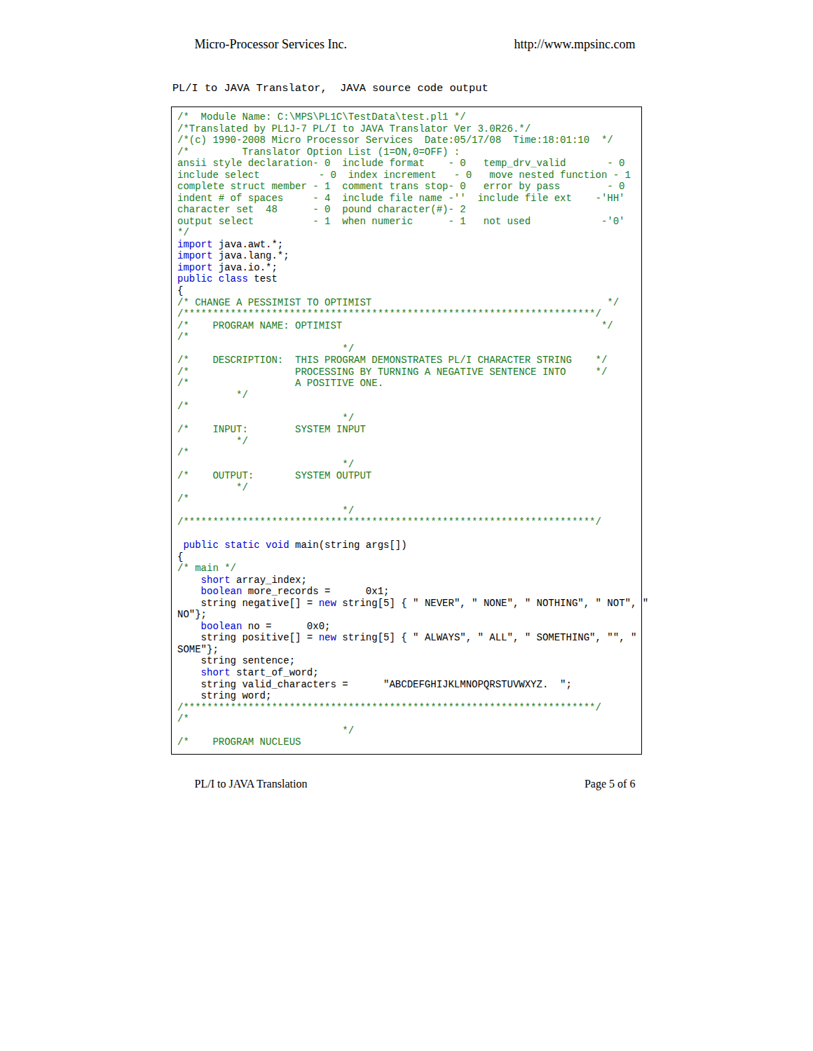Micro-Processor Services Inc.
http://www.mpsinc.com
PL/I to JAVA Translator, JAVA source code output
/* Module Name: C:\MPS\PL1C\TestData\test.pl1 */ /*Translated by PL1J-7 PL/I to JAVA Translator Ver 3.0R26.*/ /*(c) 1990-2008 Micro Processor Services Date:05/17/08 Time:18:01:10 */ /* Translator Option List (1=ON,0=OFF) : ansii style declaration- 0 include format - 0 temp_drv_valid - 0 include select - 0 index increment - 0 move nested function - 1 complete struct member - 1 comment trans stop- 0 error by pass - 0 indent # of spaces - 4 include file name -'' include file ext -'HH' character set 48 - 0 pound character(#)- 2 output select - 1 when numeric - 1 not used -'0' */ import java.awt.*; import java.lang.*; import java.io.*; public class test { /* CHANGE A PESSIMIST TO OPTIMIST */ /**********************************************************************/ /* PROGRAM NAME: OPTIMIST */ /* */ /* DESCRIPTION: THIS PROGRAM DEMONSTRATES PL/I CHARACTER STRING */ /* PROCESSING BY TURNING A NEGATIVE SENTENCE INTO */ /* A POSITIVE ONE. */ /* */ /* INPUT: SYSTEM INPUT */ /* */ /* OUTPUT: SYSTEM OUTPUT */ /* */ /**********************************************************************/ public static void main(string args[]) { /* main */ short array_index; boolean more_records = 0x1; string negative[] = new string[5] { " NEVER", " NONE", " NOTHING", " NOT", " NO"}; boolean no = 0x0; string positive[] = new string[5] { " ALWAYS", " ALL", " SOMETHING", "", " SOME"}; string sentence; short start_of_word; string valid_characters = "ABCDEFGHIJKLMNOPQRSTUVWXYZ. "; string word; /**********************************************************************/ /* */ /* PROGRAM NUCLEUS
PL/I to JAVA Translation
Page 5 of 6